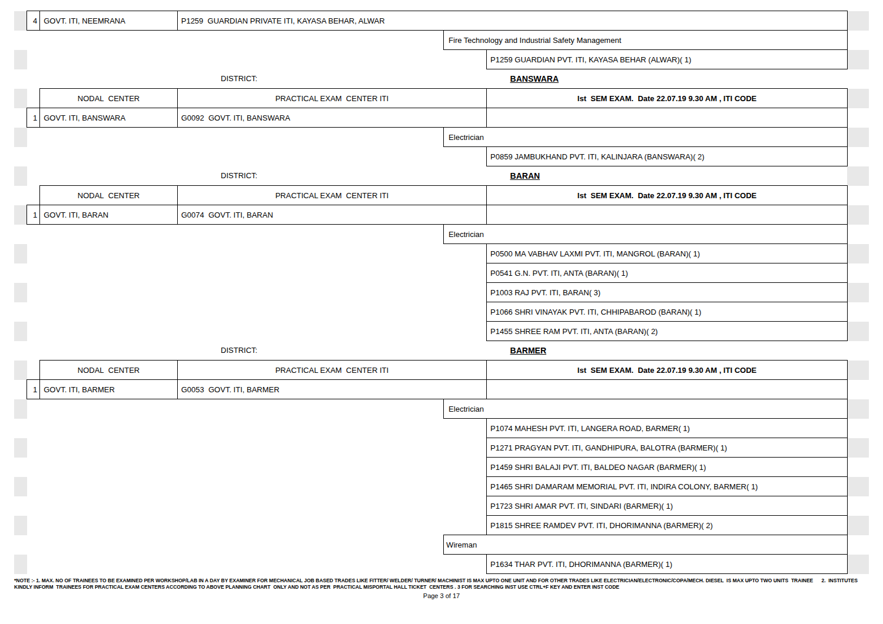| | 4 | GOVT. ITI, NEEMRANA | P1259 GUARDIAN PRIVATE ITI, KAYASA BEHAR, ALWAR | |
| | | | | | Fire Technology and Industrial Safety Management | |
| | | | | | | P1259 GUARDIAN PVT. ITI, KAYASA BEHAR (ALWAR)( 1) | |
| | | | DISTRICT: | | | BANSWARA | |
| | | NODAL CENTER | PRACTICAL EXAM CENTER ITI | Ist SEM EXAM. Date 22.07.19 9.30 AM , ITI CODE | |
| | 1 | GOVT. ITI, BANSWARA | G0092 GOVT. ITI, BANSWARA | | |
| | | | | | Electrician | |
| | | | | | | P0859 JAMBUKHAND PVT. ITI, KALINJARA (BANSWARA)( 2) | |
| | | | DISTRICT: | | | BARAN | |
| | | NODAL CENTER | PRACTICAL EXAM CENTER ITI | Ist SEM EXAM. Date 22.07.19 9.30 AM , ITI CODE | |
| | 1 | GOVT. ITI, BARAN | G0074 GOVT. ITI, BARAN | | |
| | | | | | Electrician | |
| | | | | | | P0500 MA VABHAV LAXMI PVT. ITI, MANGROL (BARAN)( 1) | |
| | | | | | | P0541 G.N. PVT. ITI, ANTA (BARAN)( 1) | |
| | | | | | | P1003 RAJ PVT. ITI, BARAN( 3) | |
| | | | | | | P1066 SHRI VINAYAK PVT. ITI, CHHIPABAROD (BARAN)( 1) | |
| | | | | | | P1455 SHREE RAM PVT. ITI, ANTA (BARAN)( 2) | |
| | | | DISTRICT: | | | BARMER | |
| | | NODAL CENTER | PRACTICAL EXAM CENTER ITI | Ist SEM EXAM. Date 22.07.19 9.30 AM , ITI CODE | |
| | 1 | GOVT. ITI, BARMER | G0053 GOVT. ITI, BARMER | | |
| | | | | | Electrician | |
| | | | | | | P1074 MAHESH PVT. ITI, LANGERA ROAD, BARMER( 1) | |
| | | | | | | P1271 PRAGYAN PVT. ITI, GANDHIPURA, BALOTRA (BARMER)( 1) | |
| | | | | | | P1459 SHRI BALAJI PVT. ITI, BALDEO NAGAR (BARMER)( 1) | |
| | | | | | | P1465 SHRI DAMARAM MEMORIAL PVT. ITI, INDIRA COLONY, BARMER( 1) | |
| | | | | | | P1723 SHRI AMAR PVT. ITI, SINDARI (BARMER)( 1) | |
| | | | | | | P1815 SHREE RAMDEV PVT. ITI, DHORIMANNA (BARMER)( 2) | |
| | | | | | Wireman | |
| | | | | | | P1634 THAR PVT. ITI, DHORIMANNA (BARMER)( 1) | |
*NOTE :- 1. MAX. NO OF TRAINEES TO BE EXAMINED PER WORKSHOP/LAB IN A DAY BY EXAMINER FOR MECHANICAL JOB BASED TRADES LIKE FITTER/ WELDER/ TURNER/ MACHINIST IS MAX UPTO ONE UNIT AND FOR OTHER TRADES LIKE ELECTRICIAN/ELECTRONIC/COPA/MECH. DIESEL IS MAX UPTO TWO UNITS TRAINEE 2. INSTITUTES KINDLY INFORM TRAINEES FOR PRACTICAL EXAM CENTERS ACCORDING TO ABOVE PLANNING CHART ONLY AND NOT AS PER PRACTICAL MISPORTAL HALL TICKET CENTERS . 3 FOR SEARCHING INST USE CTRL+F KEY AND ENTER INST CODE
Page 3 of 17